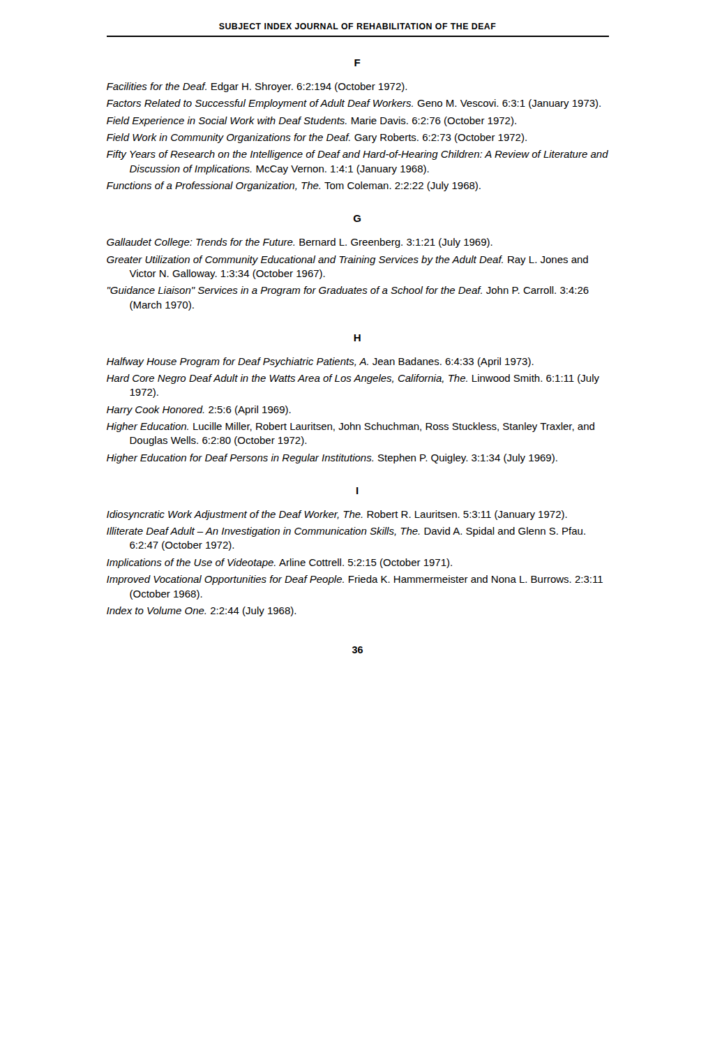SUBJECT INDEX JOURNAL OF REHABILITATION OF THE DEAF
F
Facilities for the Deaf. Edgar H. Shroyer. 6:2:194 (October 1972).
Factors Related to Successful Employment of Adult Deaf Workers. Geno M. Vescovi. 6:3:1 (January 1973).
Field Experience in Social Work with Deaf Students. Marie Davis. 6:2:76 (October 1972).
Field Work in Community Organizations for the Deaf. Gary Roberts. 6:2:73 (October 1972).
Fifty Years of Research on the Intelligence of Deaf and Hard-of-Hearing Children: A Review of Literature and Discussion of Implications. McCay Vernon. 1:4:1 (January 1968).
Functions of a Professional Organization, The. Tom Coleman. 2:2:22 (July 1968).
G
Gallaudet College: Trends for the Future. Bernard L. Greenberg. 3:1:21 (July 1969).
Greater Utilization of Community Educational and Training Services by the Adult Deaf. Ray L. Jones and Victor N. Galloway. 1:3:34 (October 1967).
"Guidance Liaison" Services in a Program for Graduates of a School for the Deaf. John P. Carroll. 3:4:26 (March 1970).
H
Halfway House Program for Deaf Psychiatric Patients, A. Jean Badanes. 6:4:33 (April 1973).
Hard Core Negro Deaf Adult in the Watts Area of Los Angeles, California, The. Linwood Smith. 6:1:11 (July 1972).
Harry Cook Honored. 2:5:6 (April 1969).
Higher Education. Lucille Miller, Robert Lauritsen, John Schuchman, Ross Stuckless, Stanley Traxler, and Douglas Wells. 6:2:80 (October 1972).
Higher Education for Deaf Persons in Regular Institutions. Stephen P. Quigley. 3:1:34 (July 1969).
I
Idiosyncratic Work Adjustment of the Deaf Worker, The. Robert R. Lauritsen. 5:3:11 (January 1972).
Illiterate Deaf Adult – An Investigation in Communication Skills, The. David A. Spidal and Glenn S. Pfau. 6:2:47 (October 1972).
Implications of the Use of Videotape. Arline Cottrell. 5:2:15 (October 1971).
Improved Vocational Opportunities for Deaf People. Frieda K. Hammermeister and Nona L. Burrows. 2:3:11 (October 1968).
Index to Volume One. 2:2:44 (July 1968).
36